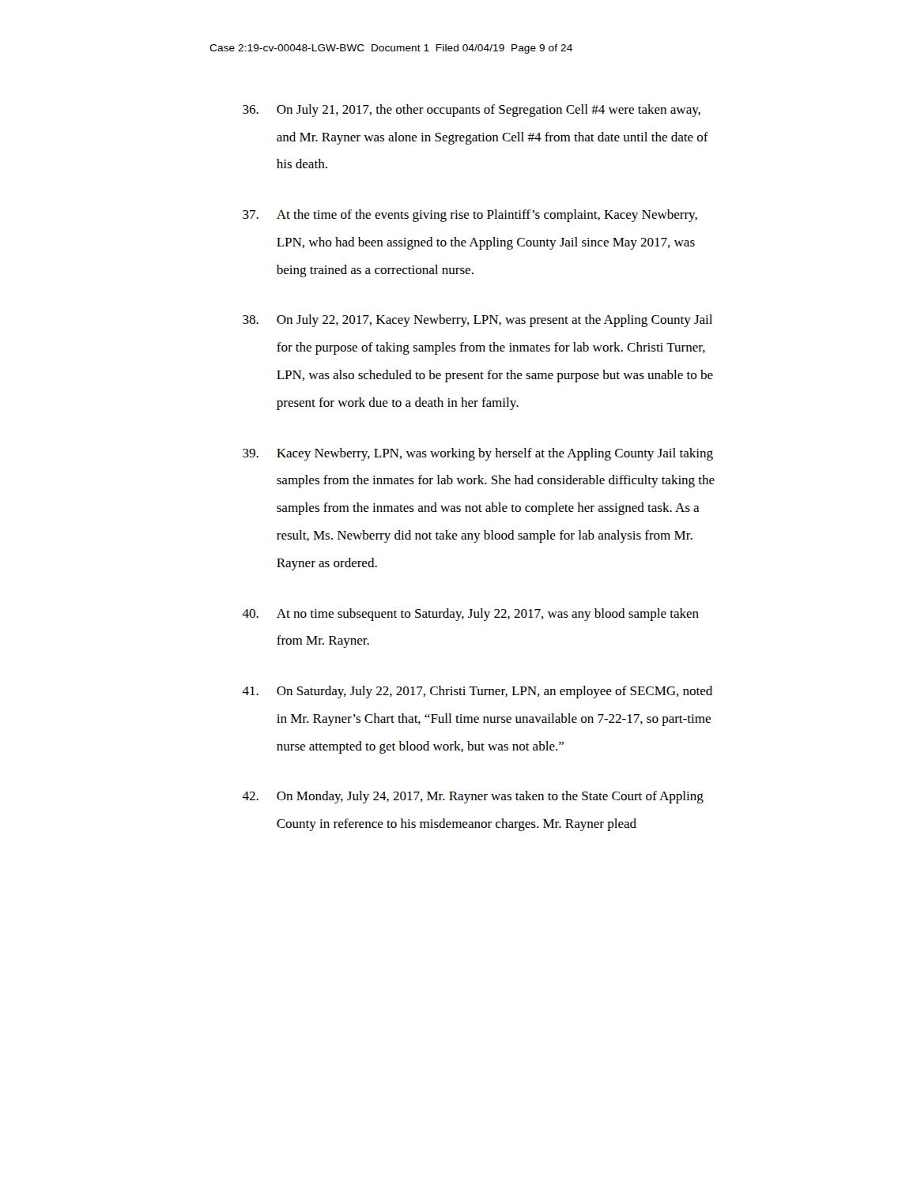Case 2:19-cv-00048-LGW-BWC Document 1 Filed 04/04/19 Page 9 of 24
36. On July 21, 2017, the other occupants of Segregation Cell #4 were taken away, and Mr. Rayner was alone in Segregation Cell #4 from that date until the date of his death.
37. At the time of the events giving rise to Plaintiff’s complaint, Kacey Newberry, LPN, who had been assigned to the Appling County Jail since May 2017, was being trained as a correctional nurse.
38. On July 22, 2017, Kacey Newberry, LPN, was present at the Appling County Jail for the purpose of taking samples from the inmates for lab work. Christi Turner, LPN, was also scheduled to be present for the same purpose but was unable to be present for work due to a death in her family.
39. Kacey Newberry, LPN, was working by herself at the Appling County Jail taking samples from the inmates for lab work. She had considerable difficulty taking the samples from the inmates and was not able to complete her assigned task. As a result, Ms. Newberry did not take any blood sample for lab analysis from Mr. Rayner as ordered.
40. At no time subsequent to Saturday, July 22, 2017, was any blood sample taken from Mr. Rayner.
41. On Saturday, July 22, 2017, Christi Turner, LPN, an employee of SECMG, noted in Mr. Rayner’s Chart that, “Full time nurse unavailable on 7-22-17, so part-time nurse attempted to get blood work, but was not able.”
42. On Monday, July 24, 2017, Mr. Rayner was taken to the State Court of Appling County in reference to his misdemeanor charges. Mr. Rayner plead